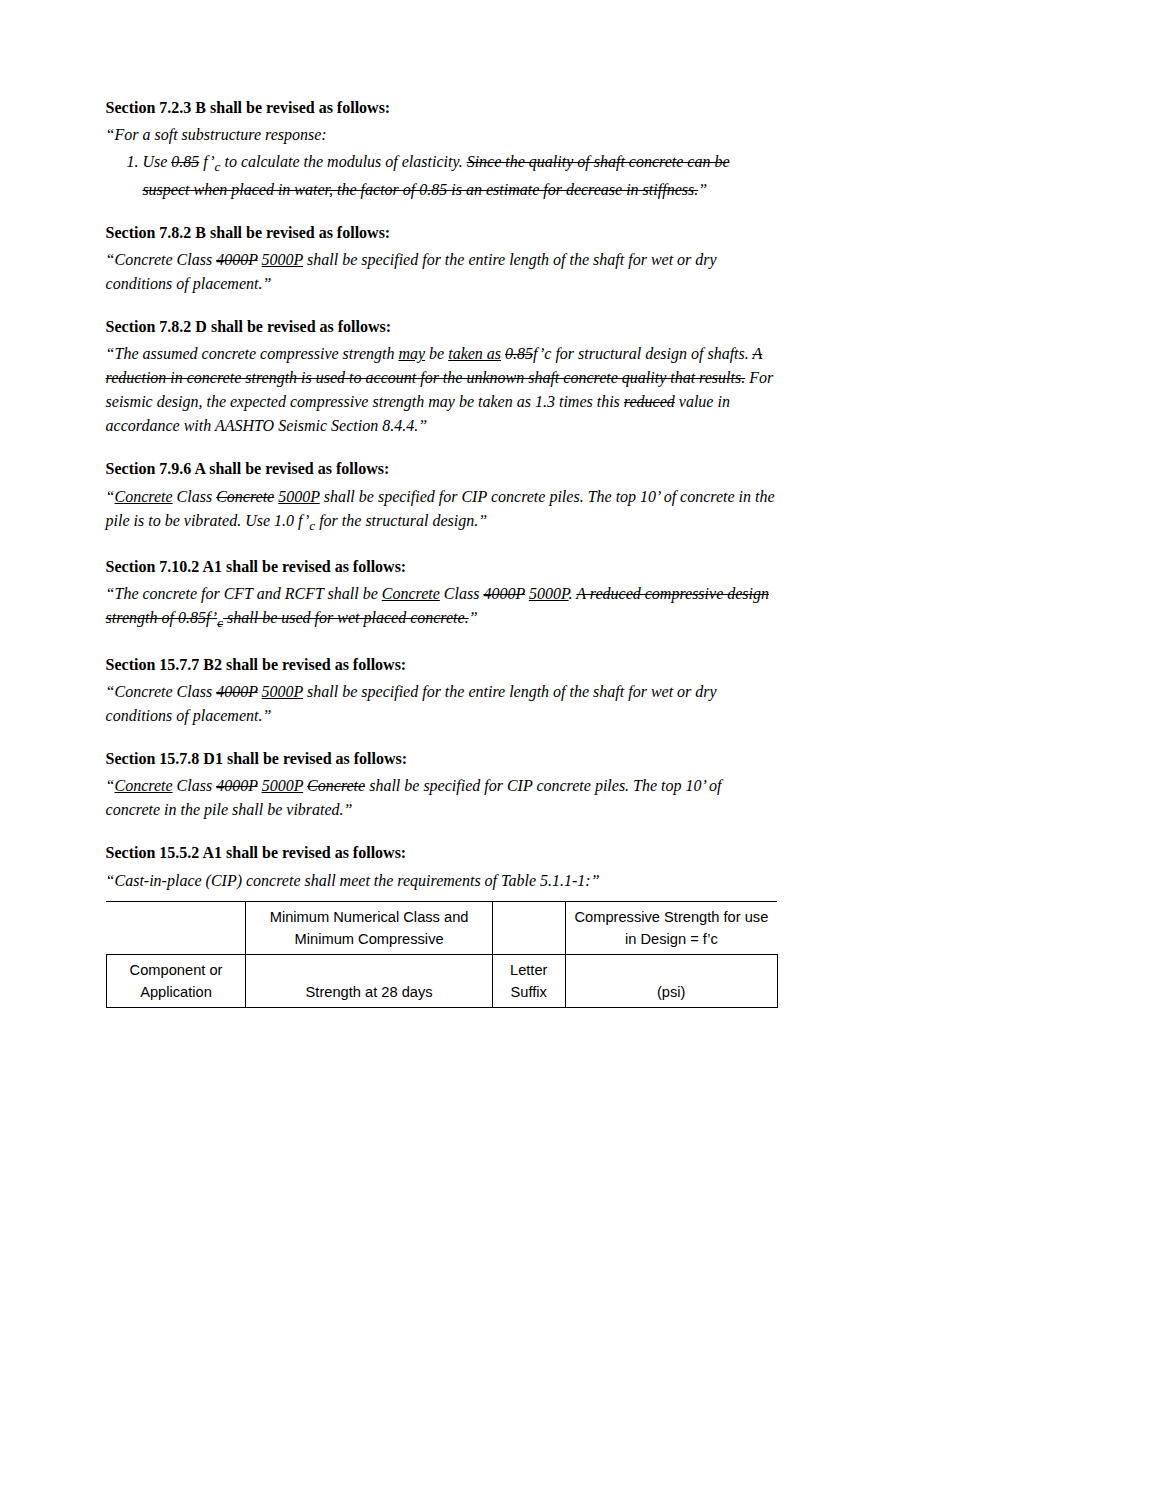Section 7.2.3 B shall be revised as follows:
“For a soft substructure response:
Use 0.85 f’c to calculate the modulus of elasticity. Since the quality of shaft concrete can be suspect when placed in water, the factor of 0.85 is an estimate for decrease in stiffness.”
Section 7.8.2 B shall be revised as follows:
“Concrete Class 4000P 5000P shall be specified for the entire length of the shaft for wet or dry conditions of placement.”
Section 7.8.2 D shall be revised as follows:
“The assumed concrete compressive strength may be taken as 0.85f’c for structural design of shafts. A reduction in concrete strength is used to account for the unknown shaft concrete quality that results. For seismic design, the expected compressive strength may be taken as 1.3 times this reduced value in accordance with AASHTO Seismic Section 8.4.4.”
Section 7.9.6 A shall be revised as follows:
“Concrete Class Concrete 5000P shall be specified for CIP concrete piles. The top 10’ of concrete in the pile is to be vibrated. Use 1.0 f’c for the structural design.”
Section 7.10.2 A1 shall be revised as follows:
“The concrete for CFT and RCFT shall be Concrete Class 4000P 5000P. A reduced compressive design strength of 0.85f’c shall be used for wet placed concrete.”
Section 15.7.7 B2 shall be revised as follows:
“Concrete Class 4000P 5000P shall be specified for the entire length of the shaft for wet or dry conditions of placement.”
Section 15.7.8 D1 shall be revised as follows:
“Concrete Class 4000P 5000P Concrete shall be specified for CIP concrete piles. The top 10’ of concrete in the pile shall be vibrated.”
Section 15.5.2 A1 shall be revised as follows:
“Cast-in-place (CIP) concrete shall meet the requirements of Table 5.1.1-1:”
| | Minimum Numerical Class and Minimum Compressive | | Compressive Strength for use in Design = f’c |
| Component or Application | Strength at 28 days | Letter Suffix | (psi) |